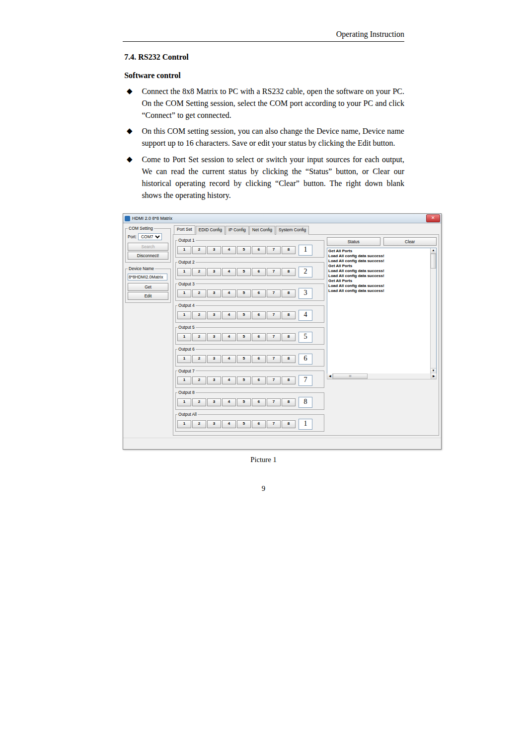Operating Instruction
7.4. RS232 Control
Software control
Connect the 8x8 Matrix to PC with a RS232 cable, open the software on your PC. On the COM Setting session, select the COM port according to your PC and click “Connect” to get connected.
On this COM setting session, you can also change the Device name, Device name support up to 16 characters. Save or edit your status by clicking the Edit button.
Come to Port Set session to select or switch your input sources for each output, We can read the current status by clicking the “Status” button, or Clear our historical operating record by clicking “Clear” button. The right down blank shows the operating history.
HDMI 2.0 8*8 Matrix ✕
COM Setting
Port: COM7
Search Disconnect! Device Name
Get Edit
Port Set
EDID Config
IP Config
Net Config
System Config
Output 1
1
2
3
4
5
6
7
8
1
Output 2
1
2
3
4
5
6
7
8
2
Output 3
1
2
3
4
5
6
7
8
3
Output 4
1
2
3
4
5
6
7
8
4
Output 5
1
2
3
4
5
6
7
8
5
Output 6
1
2
3
4
5
6
7
8
6
Output 7
1
2
3
4
5
6
7
8
7
Output 8
1
2
3
4
5
6
7
8
8
Output All
1
2
3
4
5
6
7
8
1
Status Clear
Get All Ports
Load All config data success!
Load All config data success!
Get All Ports
Load All config data success!
Load All config data success!
Get All Ports
Load All config data success!
Load All config data success!
▲
▼
◀
III
▶
Picture 1
9